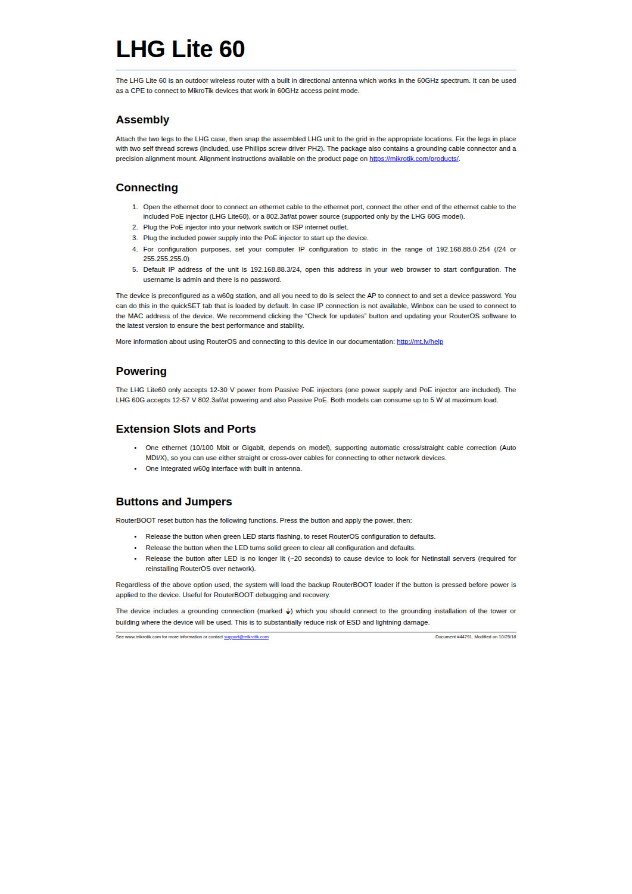LHG Lite 60
The LHG Lite 60 is an outdoor wireless router with a built in directional antenna which works in the 60GHz spectrum. It can be used as a CPE to connect to MikroTik devices that work in 60GHz access point mode.
Assembly
Attach the two legs to the LHG case, then snap the assembled LHG unit to the grid in the appropriate locations. Fix the legs in place with two self thread screws (Included, use Phillips screw driver PH2). The package also contains a grounding cable connector and a precision alignment mount. Alignment instructions available on the product page on https://mikrotik.com/products/.
Connecting
Open the ethernet door to connect an ethernet cable to the ethernet port, connect the other end of the ethernet cable to the included PoE injector (LHG Lite60), or a 802.3af/at power source (supported only by the LHG 60G model).
Plug the PoE injector into your network switch or ISP internet outlet.
Plug the included power supply into the PoE injector to start up the device.
For configuration purposes, set your computer IP configuration to static in the range of 192.168.88.0-254 (/24 or 255.255.255.0)
Default IP address of the unit is 192.168.88.3/24, open this address in your web browser to start configuration. The username is admin and there is no password.
The device is preconfigured as a w60g station, and all you need to do is select the AP to connect to and set a device password. You can do this in the quickSET tab that is loaded by default. In case IP connection is not available, Winbox can be used to connect to the MAC address of the device. We recommend clicking the “Check for updates” button and updating your RouterOS software to the latest version to ensure the best performance and stability.
More information about using RouterOS and connecting to this device in our documentation: http://mt.lv/help
Powering
The LHG Lite60 only accepts 12-30 V power from Passive PoE injectors (one power supply and PoE injector are included). The LHG 60G accepts 12-57 V 802.3af/at powering and also Passive PoE. Both models can consume up to 5 W at maximum load.
Extension Slots and Ports
One ethernet (10/100 Mbit or Gigabit, depends on model), supporting automatic cross/straight cable correction (Auto MDI/X), so you can use either straight or cross-over cables for connecting to other network devices.
One Integrated w60g interface with built in antenna.
Buttons and Jumpers
RouterBOOT reset button has the following functions. Press the button and apply the power, then:
Release the button when green LED starts flashing, to reset RouterOS configuration to defaults.
Release the button when the LED turns solid green to clear all configuration and defaults.
Release the button after LED is no longer lit (~20 seconds) to cause device to look for Netinstall servers (required for reinstalling RouterOS over network).
Regardless of the above option used, the system will load the backup RouterBOOT loader if the button is pressed before power is applied to the device. Useful for RouterBOOT debugging and recovery.
The device includes a grounding connection (marked ⏚) which you should connect to the grounding installation of the tower or building where the device will be used. This is to substantially reduce risk of ESD and lightning damage.
See www.mikrotik.com for more information or contact support@mikrotik.com Document #44791. Modified on 10/25/18